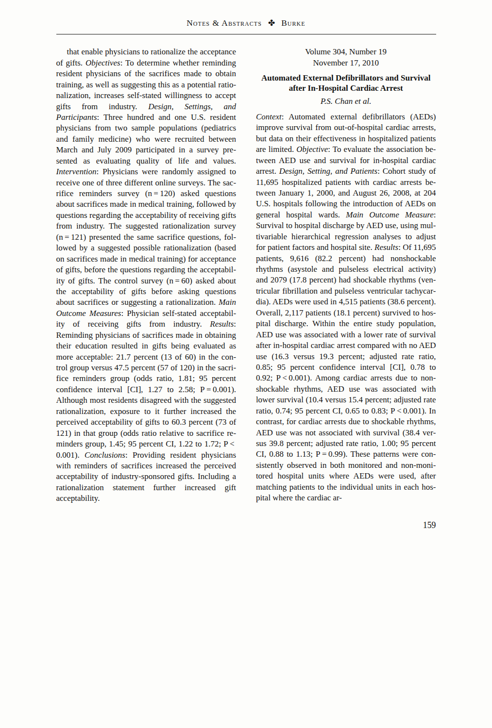Notes & Abstracts ✤ Burke
that enable physicians to rationalize the acceptance of gifts. Objectives: To determine whether reminding resident physicians of the sacrifices made to obtain training, as well as suggesting this as a potential rationalization, increases self-stated willingness to accept gifts from industry. Design, Settings, and Participants: Three hundred and one U.S. resident physicians from two sample populations (pediatrics and family medicine) who were recruited between March and July 2009 participated in a survey presented as evaluating quality of life and values. Intervention: Physicians were randomly assigned to receive one of three different online surveys. The sacrifice reminders survey (n = 120) asked questions about sacrifices made in medical training, followed by questions regarding the acceptability of receiving gifts from industry. The suggested rationalization survey (n = 121) presented the same sacrifice questions, followed by a suggested possible rationalization (based on sacrifices made in medical training) for acceptance of gifts, before the questions regarding the acceptability of gifts. The control survey (n = 60) asked about the acceptability of gifts before asking questions about sacrifices or suggesting a rationalization. Main Outcome Measures: Physician self-stated acceptability of receiving gifts from industry. Results: Reminding physicians of sacrifices made in obtaining their education resulted in gifts being evaluated as more acceptable: 21.7 percent (13 of 60) in the control group versus 47.5 percent (57 of 120) in the sacrifice reminders group (odds ratio, 1.81; 95 percent confidence interval [CI], 1.27 to 2.58; P = 0.001). Although most residents disagreed with the suggested rationalization, exposure to it further increased the perceived acceptability of gifts to 60.3 percent (73 of 121) in that group (odds ratio relative to sacrifice reminders group, 1.45; 95 percent CI, 1.22 to 1.72; P < 0.001). Conclusions: Providing resident physicians with reminders of sacrifices increased the perceived acceptability of industry-sponsored gifts. Including a rationalization statement further increased gift acceptability.
Volume 304, Number 19 November 17, 2010 Automated External Defibrillators and Survival after In-Hospital Cardiac Arrest P.S. Chan et al.
Context: Automated external defibrillators (AEDs) improve survival from out-of-hospital cardiac arrests, but data on their effectiveness in hospitalized patients are limited. Objective: To evaluate the association between AED use and survival for in-hospital cardiac arrest. Design, Setting, and Patients: Cohort study of 11,695 hospitalized patients with cardiac arrests between January 1, 2000, and August 26, 2008, at 204 U.S. hospitals following the introduction of AEDs on general hospital wards. Main Outcome Measure: Survival to hospital discharge by AED use, using multivariable hierarchical regression analyses to adjust for patient factors and hospital site. Results: Of 11,695 patients, 9,616 (82.2 percent) had nonshockable rhythms (asystole and pulseless electrical activity) and 2079 (17.8 percent) had shockable rhythms (ventricular fibrillation and pulseless ventricular tachycardia). AEDs were used in 4,515 patients (38.6 percent). Overall, 2,117 patients (18.1 percent) survived to hospital discharge. Within the entire study population, AED use was associated with a lower rate of survival after in-hospital cardiac arrest compared with no AED use (16.3 versus 19.3 percent; adjusted rate ratio, 0.85; 95 percent confidence interval [CI], 0.78 to 0.92; P < 0.001). Among cardiac arrests due to nonshockable rhythms, AED use was associated with lower survival (10.4 versus 15.4 percent; adjusted rate ratio, 0.74; 95 percent CI, 0.65 to 0.83; P < 0.001). In contrast, for cardiac arrests due to shockable rhythms, AED use was not associated with survival (38.4 versus 39.8 percent; adjusted rate ratio, 1.00; 95 percent CI, 0.88 to 1.13; P = 0.99). These patterns were consistently observed in both monitored and non-monitored hospital units where AEDs were used, after matching patients to the individual units in each hospital where the cardiac ar-
159